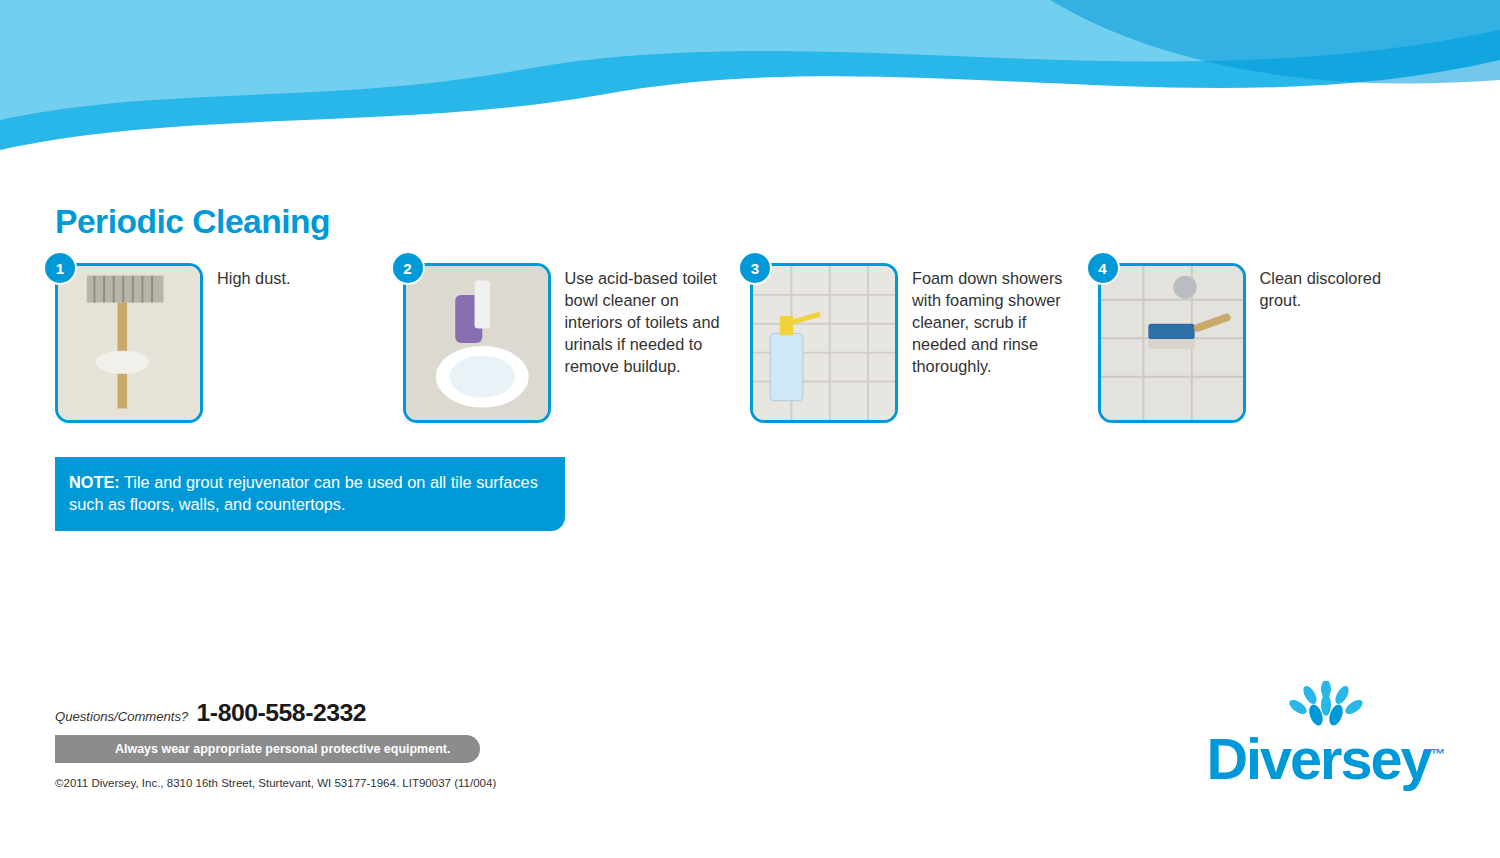Periodic Cleaning
1
High dust.
2
Use acid-based toilet bowl cleaner on interiors of toilets and urinals if needed to remove buildup.
3
Foam down showers with foaming shower cleaner, scrub if needed and rinse thoroughly.
4
Clean discolored grout.
NOTE: Tile and grout rejuvenator can be used on all tile surfaces such as floors, walls, and countertops.
Questions/Comments? 1-800-558-2332
Always wear appropriate personal protective equipment.
©2011 Diversey, Inc., 8310 16th Street, Sturtevant, WI 53177-1964. LIT90037 (11/004)
Diversey™